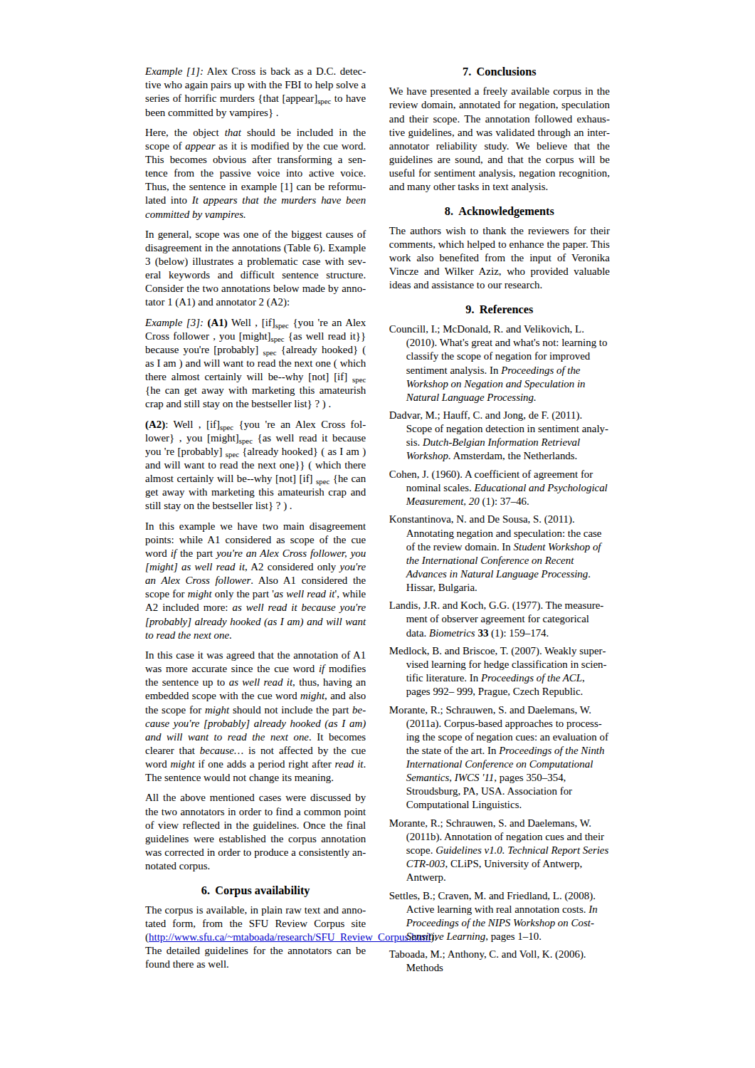Example [1]: Alex Cross is back as a D.C. detective who again pairs up with the FBI to help solve a series of horrific murders {that [appear]spec to have been committed by vampires} .
Here, the object that should be included in the scope of appear as it is modified by the cue word. This becomes obvious after transforming a sentence from the passive voice into active voice. Thus, the sentence in example [1] can be reformulated into It appears that the murders have been committed by vampires.
In general, scope was one of the biggest causes of disagreement in the annotations (Table 6). Example 3 (below) illustrates a problematic case with several keywords and difficult sentence structure. Consider the two annotations below made by annotator 1 (A1) and annotator 2 (A2):
Example [3]: (A1) Well , [if]spec {you 're an Alex Cross follower , you [might]spec {as well read it}} because you're [probably] spec {already hooked} ( as I am ) and will want to read the next one ( which there almost certainly will be--why [not] [if] spec {he can get away with marketing this amateurish crap and still stay on the bestseller list} ? ) .
(A2): Well , [if]spec {you 're an Alex Cross follower} , you [might]spec {as well read it because you 're [probably] spec {already hooked} ( as I am ) and will want to read the next one}} ( which there almost certainly will be--why [not] [if] spec {he can get away with marketing this amateurish crap and still stay on the bestseller list} ? ) .
In this example we have two main disagreement points: while A1 considered as scope of the cue word if the part you're an Alex Cross follower, you [might] as well read it, A2 considered only you're an Alex Cross follower. Also A1 considered the scope for might only the part 'as well read it', while A2 included more: as well read it because you're [probably] already hooked (as I am) and will want to read the next one.
In this case it was agreed that the annotation of A1 was more accurate since the cue word if modifies the sentence up to as well read it, thus, having an embedded scope with the cue word might, and also the scope for might should not include the part because you're [probably] already hooked (as I am) and will want to read the next one. It becomes clearer that because… is not affected by the cue word might if one adds a period right after read it. The sentence would not change its meaning.
All the above mentioned cases were discussed by the two annotators in order to find a common point of view reflected in the guidelines. Once the final guidelines were established the corpus annotation was corrected in order to produce a consistently annotated corpus.
6. Corpus availability
The corpus is available, in plain raw text and annotated form, from the SFU Review Corpus site (http://www.sfu.ca/~mtaboada/research/SFU_Review_Corpus.html). The detailed guidelines for the annotators can be found there as well.
7. Conclusions
We have presented a freely available corpus in the review domain, annotated for negation, speculation and their scope. The annotation followed exhaustive guidelines, and was validated through an inter-annotator reliability study. We believe that the guidelines are sound, and that the corpus will be useful for sentiment analysis, negation recognition, and many other tasks in text analysis.
8. Acknowledgements
The authors wish to thank the reviewers for their comments, which helped to enhance the paper. This work also benefited from the input of Veronika Vincze and Wilker Aziz, who provided valuable ideas and assistance to our research.
9. References
Councill, I.; McDonald, R. and Velikovich, L. (2010). What's great and what's not: learning to classify the scope of negation for improved sentiment analysis. In Proceedings of the Workshop on Negation and Speculation in Natural Language Processing.
Dadvar, M.; Hauff, C. and Jong, de F. (2011). Scope of negation detection in sentiment analysis. Dutch-Belgian Information Retrieval Workshop. Amsterdam, the Netherlands.
Cohen, J. (1960). A coefficient of agreement for nominal scales. Educational and Psychological Measurement, 20 (1): 37–46.
Konstantinova, N. and De Sousa, S. (2011). Annotating negation and speculation: the case of the review domain. In Student Workshop of the International Conference on Recent Advances in Natural Language Processing. Hissar, Bulgaria.
Landis, J.R. and Koch, G.G. (1977). The measurement of observer agreement for categorical data. Biometrics 33 (1): 159–174.
Medlock, B. and Briscoe, T. (2007). Weakly supervised learning for hedge classification in scientific literature. In Proceedings of the ACL, pages 992– 999, Prague, Czech Republic.
Morante, R.; Schrauwen, S. and Daelemans, W. (2011a). Corpus-based approaches to processing the scope of negation cues: an evaluation of the state of the art. In Proceedings of the Ninth International Conference on Computational Semantics, IWCS '11, pages 350–354, Stroudsburg, PA, USA. Association for Computational Linguistics.
Morante, R.; Schrauwen, S. and Daelemans, W. (2011b). Annotation of negation cues and their scope. Guidelines v1.0. Technical Report Series CTR-003, CLiPS, University of Antwerp, Antwerp.
Settles, B.; Craven, M. and Friedland, L. (2008). Active learning with real annotation costs. In Proceedings of the NIPS Workshop on Cost-Sensitive Learning, pages 1–10.
Taboada, M.; Anthony, C. and Voll, K. (2006). Methods